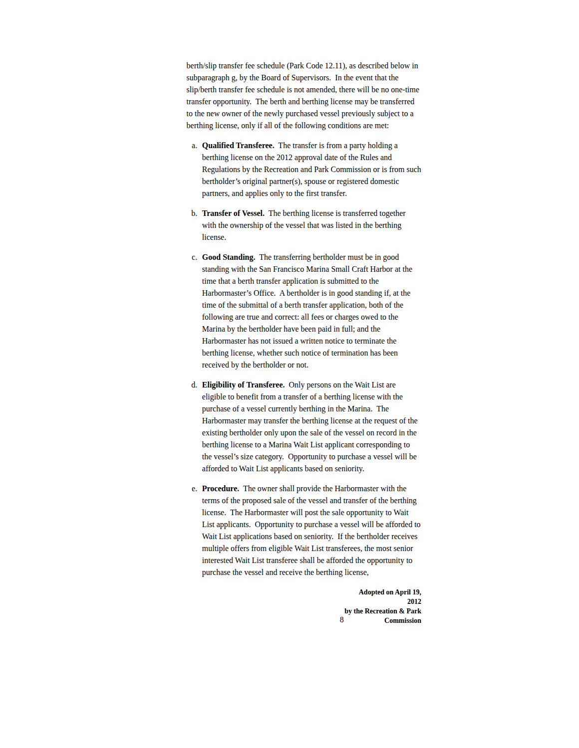berth/slip transfer fee schedule (Park Code 12.11), as described below in subparagraph g, by the Board of Supervisors. In the event that the slip/berth transfer fee schedule is not amended, there will be no one-time transfer opportunity. The berth and berthing license may be transferred to the new owner of the newly purchased vessel previously subject to a berthing license, only if all of the following conditions are met:
Qualified Transferee. The transfer is from a party holding a berthing license on the 2012 approval date of the Rules and Regulations by the Recreation and Park Commission or is from such bertholder’s original partner(s), spouse or registered domestic partners, and applies only to the first transfer.
Transfer of Vessel. The berthing license is transferred together with the ownership of the vessel that was listed in the berthing license.
Good Standing. The transferring bertholder must be in good standing with the San Francisco Marina Small Craft Harbor at the time that a berth transfer application is submitted to the Harbormaster’s Office. A bertholder is in good standing if, at the time of the submittal of a berth transfer application, both of the following are true and correct: all fees or charges owed to the Marina by the bertholder have been paid in full; and the Harbormaster has not issued a written notice to terminate the berthing license, whether such notice of termination has been received by the bertholder or not.
Eligibility of Transferee. Only persons on the Wait List are eligible to benefit from a transfer of a berthing license with the purchase of a vessel currently berthing in the Marina. The Harbormaster may transfer the berthing license at the request of the existing bertholder only upon the sale of the vessel on record in the berthing license to a Marina Wait List applicant corresponding to the vessel’s size category. Opportunity to purchase a vessel will be afforded to Wait List applicants based on seniority.
Procedure. The owner shall provide the Harbormaster with the terms of the proposed sale of the vessel and transfer of the berthing license. The Harbormaster will post the sale opportunity to Wait List applicants. Opportunity to purchase a vessel will be afforded to Wait List applications based on seniority. If the bertholder receives multiple offers from eligible Wait List transferees, the most senior interested Wait List transferee shall be afforded the opportunity to purchase the vessel and receive the berthing license,
8
Adopted on April 19, 2012
by the Recreation & Park Commission